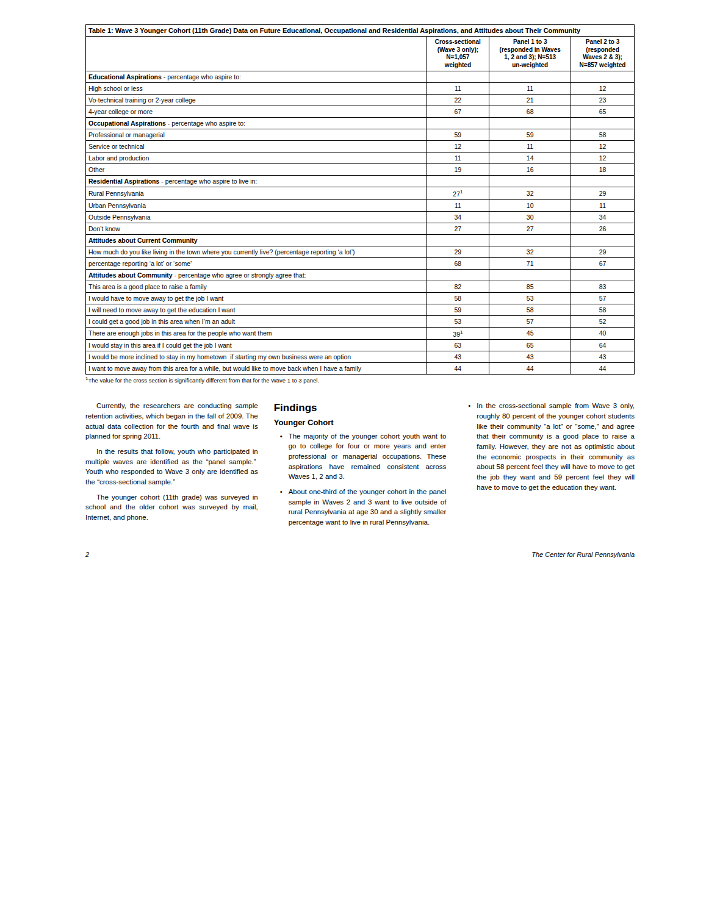| Table 1: Wave 3 Younger Cohort (11th Grade) Data on Future Educational, Occupational and Residential Aspirations, and Attitudes about Their Community |
| | Cross-sectional (Wave 3 only); N=1,057 weighted | Panel 1 to 3 (responded in Waves 1, 2 and 3); N=513 un-weighted | Panel 2 to 3 (responded Waves 2 & 3); N=857 weighted |
| Educational Aspirations - percentage who aspire to: | | | |
| High school or less | 11 | 11 | 12 |
| Vo-technical training or 2-year college | 22 | 21 | 23 |
| 4-year college or more | 67 | 68 | 65 |
| Occupational Aspirations - percentage who aspire to: | | | |
| Professional or managerial | 59 | 59 | 58 |
| Service or technical | 12 | 11 | 12 |
| Labor and production | 11 | 14 | 12 |
| Other | 19 | 16 | 18 |
| Residential Aspirations - percentage who aspire to live in: | | | |
| Rural Pennsylvania | 27 1 | 32 | 29 |
| Urban Pennsylvania | 11 | 10 | 11 |
| Outside Pennsylvania | 34 | 30 | 34 |
| Don’t know | 27 | 27 | 26 |
| Attitudes about Current Community | | | |
| How much do you like living in the town where you currently live? (percentage reporting ‘a lot’) | 29 | 32 | 29 |
| percentage reporting ‘a lot’ or ‘some’ | 68 | 71 | 67 |
| Attitudes about Community - percentage who agree or strongly agree that: | | | |
| This area is a good place to raise a family | 82 | 85 | 83 |
| I would have to move away to get the job I want | 58 | 53 | 57 |
| I will need to move away to get the education I want | 59 | 58 | 58 |
| I could get a good job in this area when I’m an adult | 53 | 57 | 52 |
| There are enough jobs in this area for the people who want them | 39 1 | 45 | 40 |
| I would stay in this area if I could get the job I want | 63 | 65 | 64 |
| I would be more inclined to stay in my hometown if starting my own business were an option | 43 | 43 | 43 |
| I want to move away from this area for a while, but would like to move back when I have a family | 44 | 44 | 44 |
1The value for the cross section is significantly different from that for the Wave 1 to 3 panel.
Currently, the researchers are conducting sample retention activities, which began in the fall of 2009. The actual data collection for the fourth and final wave is planned for spring 2011.
In the results that follow, youth who participated in multiple waves are identified as the “panel sample.” Youth who responded to Wave 3 only are identified as the “cross-sectional sample.”
The younger cohort (11th grade) was surveyed in school and the older cohort was surveyed by mail, Internet, and phone.
Findings
Younger Cohort
The majority of the younger cohort youth want to go to college for four or more years and enter professional or managerial occupations. These aspirations have remained consistent across Waves 1, 2 and 3.
About one-third of the younger cohort in the panel sample in Waves 2 and 3 want to live outside of rural Pennsylvania at age 30 and a slightly smaller percentage want to live in rural Pennsylvania.
In the cross-sectional sample from Wave 3 only, roughly 80 percent of the younger cohort students like their community “a lot” or “some,” and agree that their community is a good place to raise a family. However, they are not as optimistic about the economic prospects in their community as about 58 percent feel they will have to move to get the job they want and 59 percent feel they will have to move to get the education they want.
2
The Center for Rural Pennsylvania